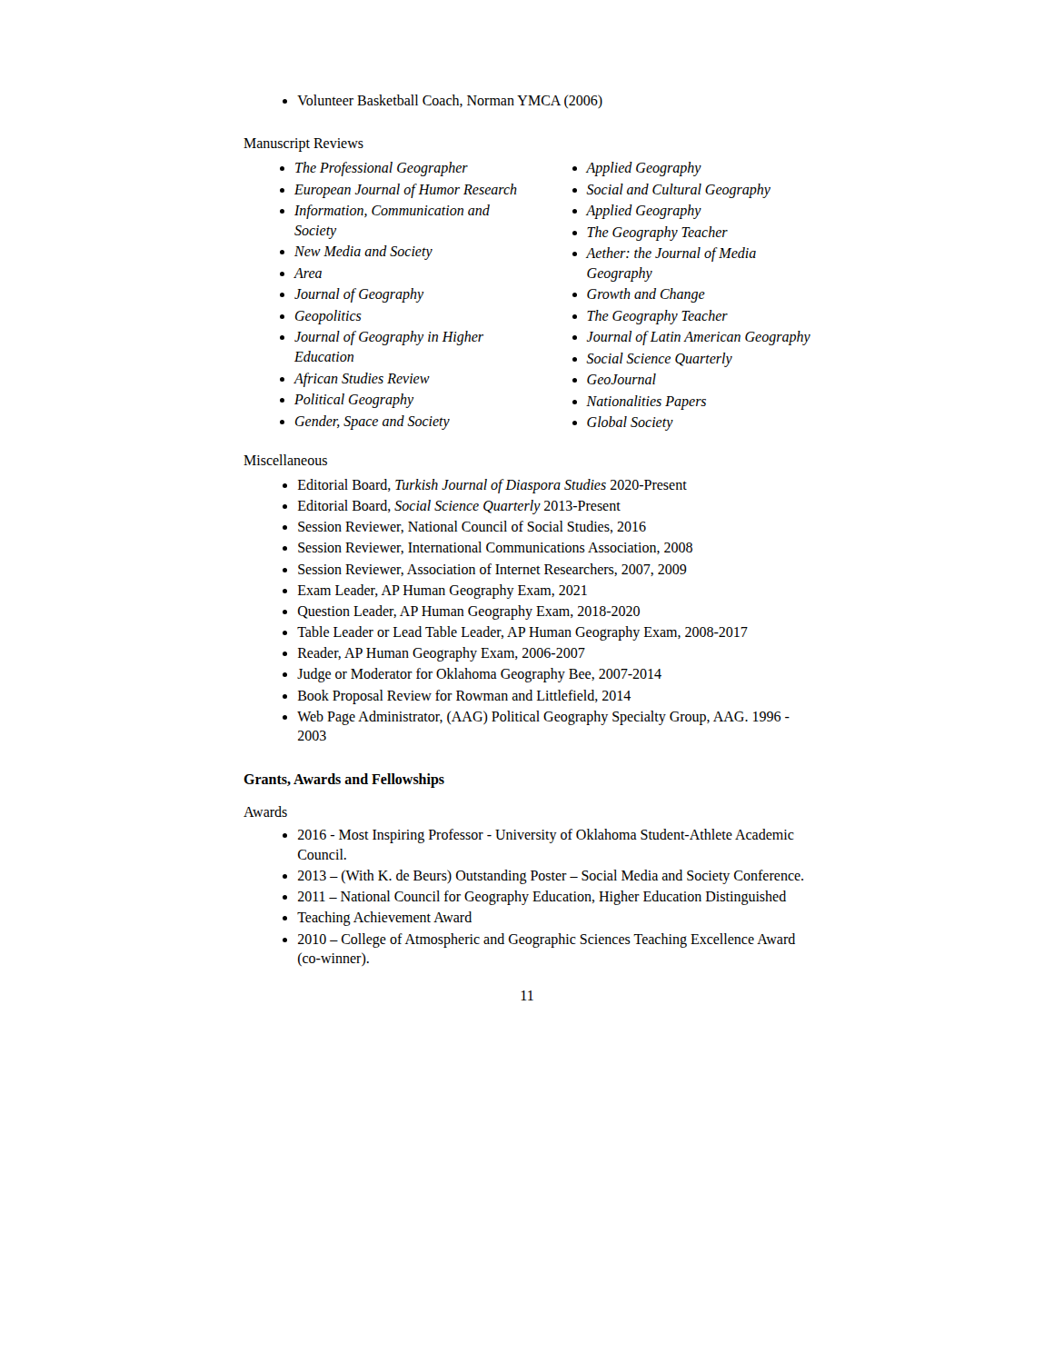Volunteer Basketball Coach, Norman YMCA (2006)
Manuscript Reviews
The Professional Geographer
European Journal of Humor Research
Information, Communication and Society
New Media and Society
Area
Journal of Geography
Geopolitics
Journal of Geography in Higher Education
African Studies Review
Political Geography
Gender, Space and Society
Applied Geography
Social and Cultural Geography
Applied Geography
The Geography Teacher
Aether: the Journal of Media Geography
Growth and Change
The Geography Teacher
Journal of Latin American Geography
Social Science Quarterly
GeoJournal
Nationalities Papers
Global Society
Miscellaneous
Editorial Board, Turkish Journal of Diaspora Studies 2020-Present
Editorial Board, Social Science Quarterly 2013-Present
Session Reviewer, National Council of Social Studies, 2016
Session Reviewer, International Communications Association, 2008
Session Reviewer, Association of Internet Researchers, 2007, 2009
Exam Leader, AP Human Geography Exam, 2021
Question Leader, AP Human Geography Exam, 2018-2020
Table Leader or Lead Table Leader, AP Human Geography Exam, 2008-2017
Reader, AP Human Geography Exam, 2006-2007
Judge or Moderator for Oklahoma Geography Bee, 2007-2014
Book Proposal Review for Rowman and Littlefield, 2014
Web Page Administrator, (AAG) Political Geography Specialty Group, AAG. 1996 - 2003
Grants, Awards and Fellowships
Awards
2016 - Most Inspiring Professor - University of Oklahoma Student-Athlete Academic Council.
2013 – (With K. de Beurs) Outstanding Poster – Social Media and Society Conference.
2011 – National Council for Geography Education, Higher Education Distinguished
Teaching Achievement Award
2010 – College of Atmospheric and Geographic Sciences Teaching Excellence Award (co-winner).
11